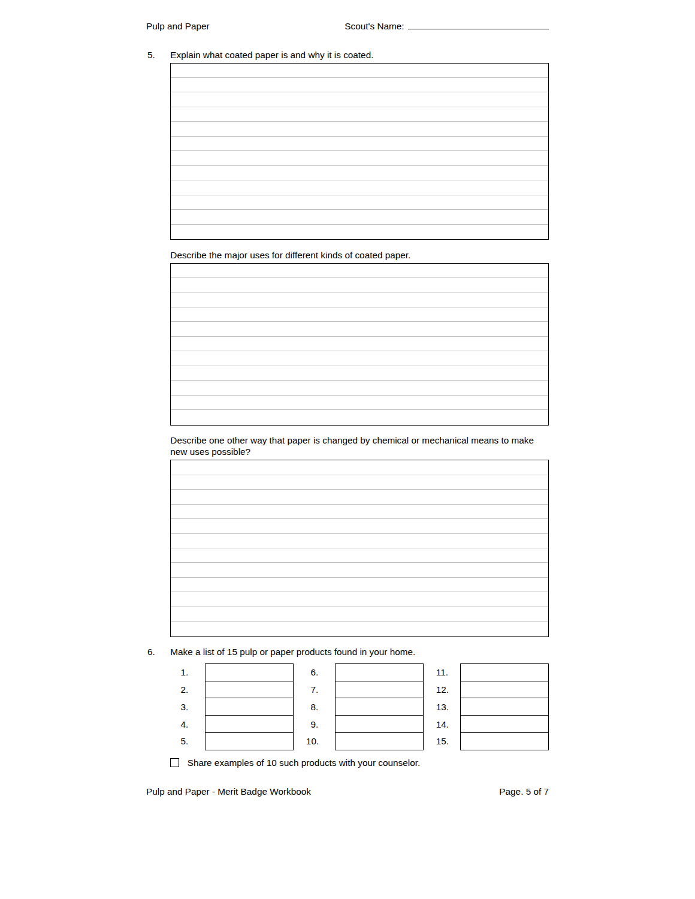Pulp and Paper
Scout's Name:
5.
Explain what coated paper is and why it is coated.
Describe the major uses for different kinds of coated paper.
Describe one other way that paper is changed by chemical or mechanical means to make new uses possible?
6.
Make a list of 15 pulp or paper products found in your home.
| 1. | | | 6. | | | 11. | |
| 2. | | | 7. | | | 12. | |
| 3. | | | 8. | | | 13. | |
| 4. | | | 9. | | | 14. | |
| 5. | | | 10. | | | 15. | |
Share examples of 10 such products with your counselor.
Pulp and Paper - Merit Badge Workbook
Page. 5 of 7